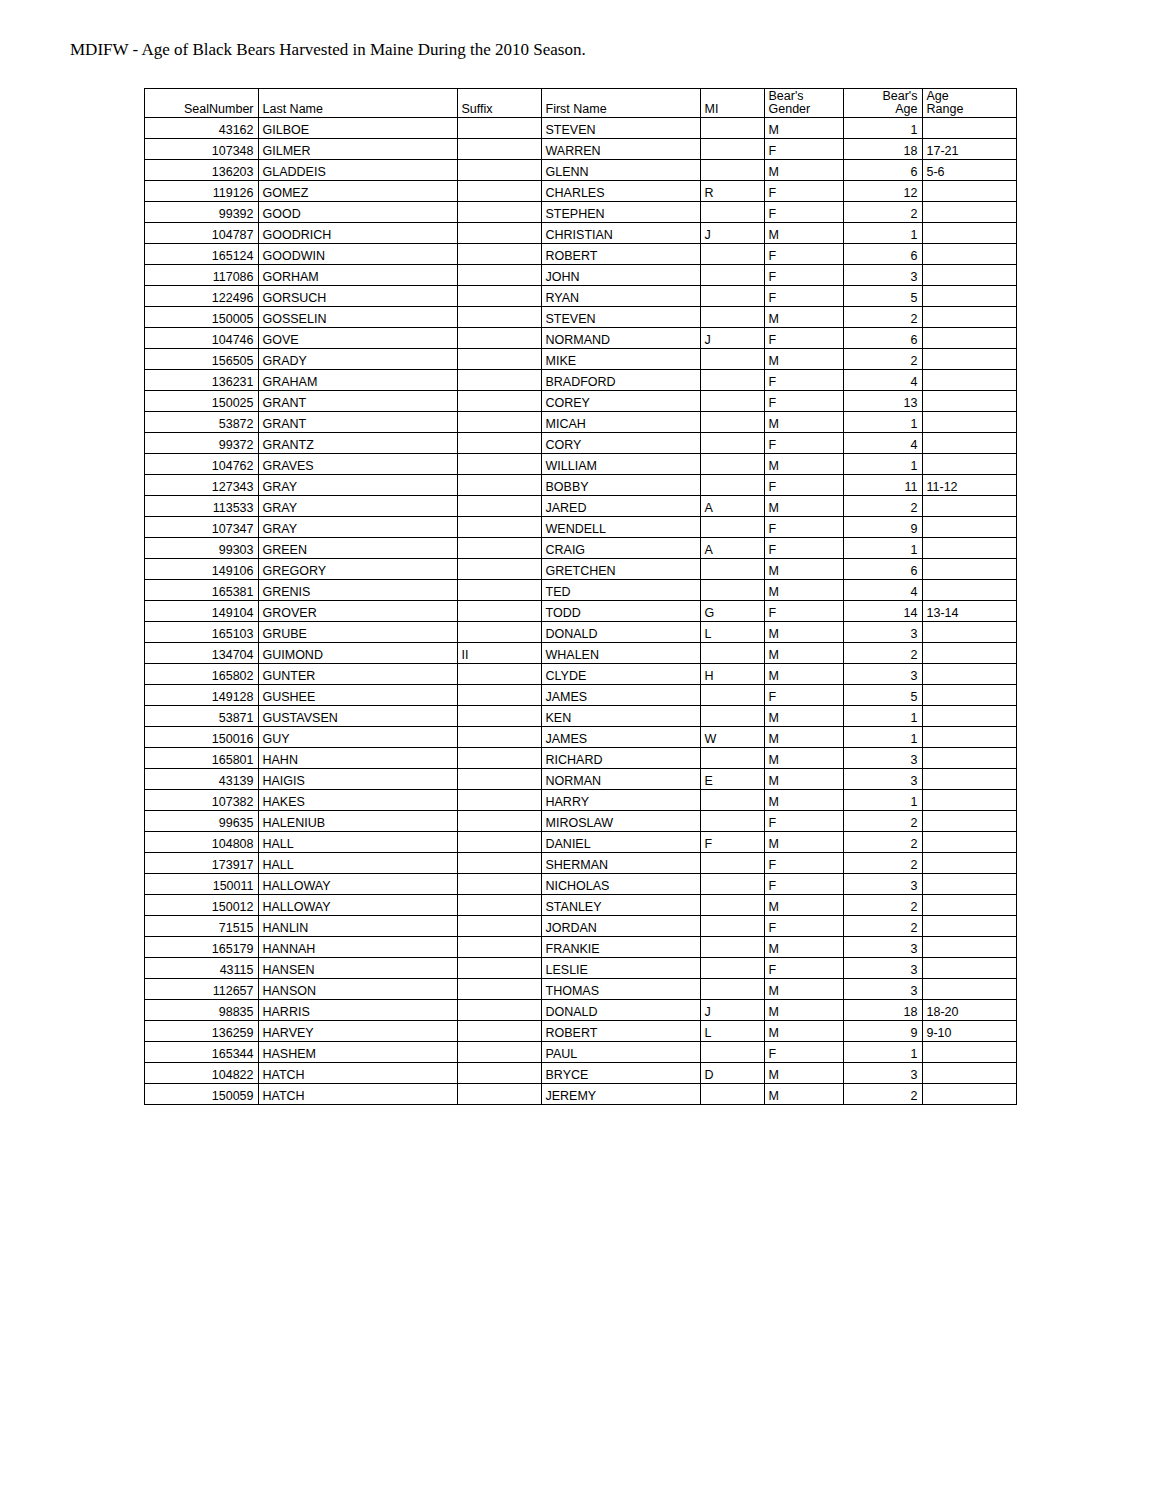MDIFW - Age of Black Bears Harvested in Maine During the 2010 Season.
| SealNumber | Last Name | Suffix | First Name | MI | Bear's Gender | Bear's Age | Age Range |
| --- | --- | --- | --- | --- | --- | --- | --- |
| 43162 | GILBOE | | STEVEN | | M | 1 | |
| 107348 | GILMER | | WARREN | | F | 18 | 17-21 |
| 136203 | GLADDEIS | | GLENN | | M | 6 | 5-6 |
| 119126 | GOMEZ | | CHARLES | R | F | 12 | |
| 99392 | GOOD | | STEPHEN | | F | 2 | |
| 104787 | GOODRICH | | CHRISTIAN | J | M | 1 | |
| 165124 | GOODWIN | | ROBERT | | F | 6 | |
| 117086 | GORHAM | | JOHN | | F | 3 | |
| 122496 | GORSUCH | | RYAN | | F | 5 | |
| 150005 | GOSSELIN | | STEVEN | | M | 2 | |
| 104746 | GOVE | | NORMAND | J | F | 6 | |
| 156505 | GRADY | | MIKE | | M | 2 | |
| 136231 | GRAHAM | | BRADFORD | | F | 4 | |
| 150025 | GRANT | | COREY | | F | 13 | |
| 53872 | GRANT | | MICAH | | M | 1 | |
| 99372 | GRANTZ | | CORY | | F | 4 | |
| 104762 | GRAVES | | WILLIAM | | M | 1 | |
| 127343 | GRAY | | BOBBY | | F | 11 | 11-12 |
| 113533 | GRAY | | JARED | A | M | 2 | |
| 107347 | GRAY | | WENDELL | | F | 9 | |
| 99303 | GREEN | | CRAIG | A | F | 1 | |
| 149106 | GREGORY | | GRETCHEN | | M | 6 | |
| 165381 | GRENIS | | TED | | M | 4 | |
| 149104 | GROVER | | TODD | G | F | 14 | 13-14 |
| 165103 | GRUBE | | DONALD | L | M | 3 | |
| 134704 | GUIMOND | II | WHALEN | | M | 2 | |
| 165802 | GUNTER | | CLYDE | H | M | 3 | |
| 149128 | GUSHEE | | JAMES | | F | 5 | |
| 53871 | GUSTAVSEN | | KEN | | M | 1 | |
| 150016 | GUY | | JAMES | W | M | 1 | |
| 165801 | HAHN | | RICHARD | | M | 3 | |
| 43139 | HAIGIS | | NORMAN | E | M | 3 | |
| 107382 | HAKES | | HARRY | | M | 1 | |
| 99635 | HALENIUB | | MIROSLAW | | F | 2 | |
| 104808 | HALL | | DANIEL | F | M | 2 | |
| 173917 | HALL | | SHERMAN | | F | 2 | |
| 150011 | HALLOWAY | | NICHOLAS | | F | 3 | |
| 150012 | HALLOWAY | | STANLEY | | M | 2 | |
| 71515 | HANLIN | | JORDAN | | F | 2 | |
| 165179 | HANNAH | | FRANKIE | | M | 3 | |
| 43115 | HANSEN | | LESLIE | | F | 3 | |
| 112657 | HANSON | | THOMAS | | M | 3 | |
| 98835 | HARRIS | | DONALD | J | M | 18 | 18-20 |
| 136259 | HARVEY | | ROBERT | L | M | 9 | 9-10 |
| 165344 | HASHEM | | PAUL | | F | 1 | |
| 104822 | HATCH | | BRYCE | D | M | 3 | |
| 150059 | HATCH | | JEREMY | | M | 2 | |